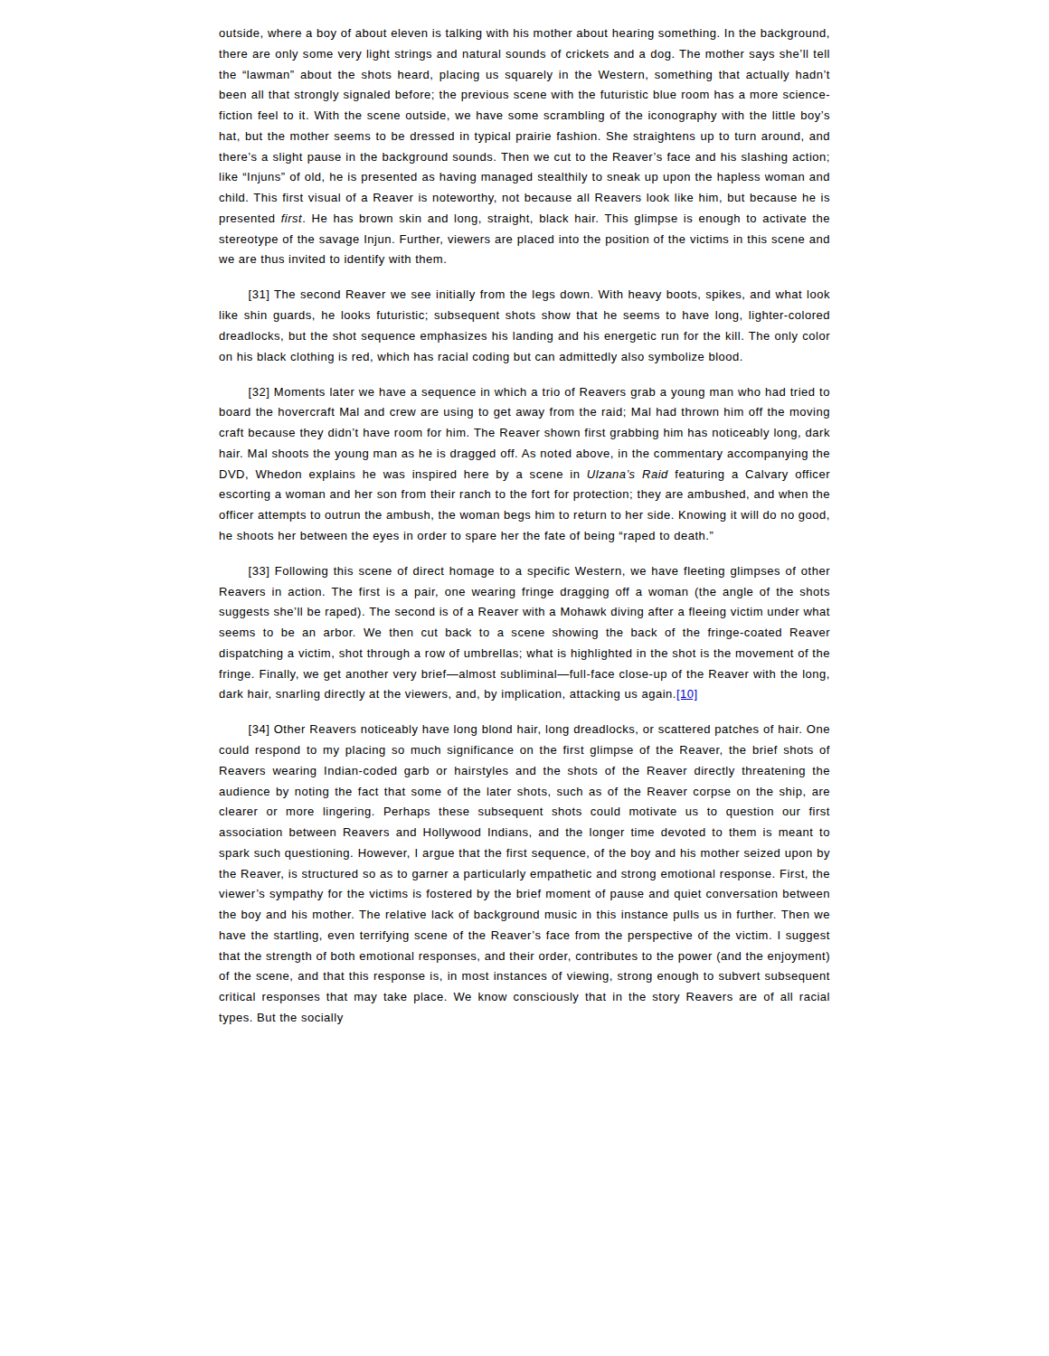outside, where a boy of about eleven is talking with his mother about hearing something. In the background, there are only some very light strings and natural sounds of crickets and a dog. The mother says she’ll tell the “lawman” about the shots heard, placing us squarely in the Western, something that actually hadn’t been all that strongly signaled before; the previous scene with the futuristic blue room has a more science-fiction feel to it. With the scene outside, we have some scrambling of the iconography with the little boy’s hat, but the mother seems to be dressed in typical prairie fashion. She straightens up to turn around, and there’s a slight pause in the background sounds. Then we cut to the Reaver’s face and his slashing action; like “Injuns” of old, he is presented as having managed stealthily to sneak up upon the hapless woman and child. This first visual of a Reaver is noteworthy, not because all Reavers look like him, but because he is presented first. He has brown skin and long, straight, black hair. This glimpse is enough to activate the stereotype of the savage Injun. Further, viewers are placed into the position of the victims in this scene and we are thus invited to identify with them.
[31] The second Reaver we see initially from the legs down. With heavy boots, spikes, and what look like shin guards, he looks futuristic; subsequent shots show that he seems to have long, lighter-colored dreadlocks, but the shot sequence emphasizes his landing and his energetic run for the kill. The only color on his black clothing is red, which has racial coding but can admittedly also symbolize blood.
[32] Moments later we have a sequence in which a trio of Reavers grab a young man who had tried to board the hovercraft Mal and crew are using to get away from the raid; Mal had thrown him off the moving craft because they didn’t have room for him. The Reaver shown first grabbing him has noticeably long, dark hair. Mal shoots the young man as he is dragged off. As noted above, in the commentary accompanying the DVD, Whedon explains he was inspired here by a scene in Ulzana’s Raid featuring a Calvary officer escorting a woman and her son from their ranch to the fort for protection; they are ambushed, and when the officer attempts to outrun the ambush, the woman begs him to return to her side. Knowing it will do no good, he shoots her between the eyes in order to spare her the fate of being “raped to death.”
[33] Following this scene of direct homage to a specific Western, we have fleeting glimpses of other Reavers in action. The first is a pair, one wearing fringe dragging off a woman (the angle of the shots suggests she’ll be raped). The second is of a Reaver with a Mohawk diving after a fleeing victim under what seems to be an arbor. We then cut back to a scene showing the back of the fringe-coated Reaver dispatching a victim, shot through a row of umbrellas; what is highlighted in the shot is the movement of the fringe. Finally, we get another very brief—almost subliminal—full-face close-up of the Reaver with the long, dark hair, snarling directly at the viewers, and, by implication, attacking us again.[10]
[34] Other Reavers noticeably have long blond hair, long dreadlocks, or scattered patches of hair. One could respond to my placing so much significance on the first glimpse of the Reaver, the brief shots of Reavers wearing Indian-coded garb or hairstyles and the shots of the Reaver directly threatening the audience by noting the fact that some of the later shots, such as of the Reaver corpse on the ship, are clearer or more lingering. Perhaps these subsequent shots could motivate us to question our first association between Reavers and Hollywood Indians, and the longer time devoted to them is meant to spark such questioning. However, I argue that the first sequence, of the boy and his mother seized upon by the Reaver, is structured so as to garner a particularly empathetic and strong emotional response. First, the viewer’s sympathy for the victims is fostered by the brief moment of pause and quiet conversation between the boy and his mother. The relative lack of background music in this instance pulls us in further. Then we have the startling, even terrifying scene of the Reaver’s face from the perspective of the victim. I suggest that the strength of both emotional responses, and their order, contributes to the power (and the enjoyment) of the scene, and that this response is, in most instances of viewing, strong enough to subvert subsequent critical responses that may take place. We know consciously that in the story Reavers are of all racial types. But the socially